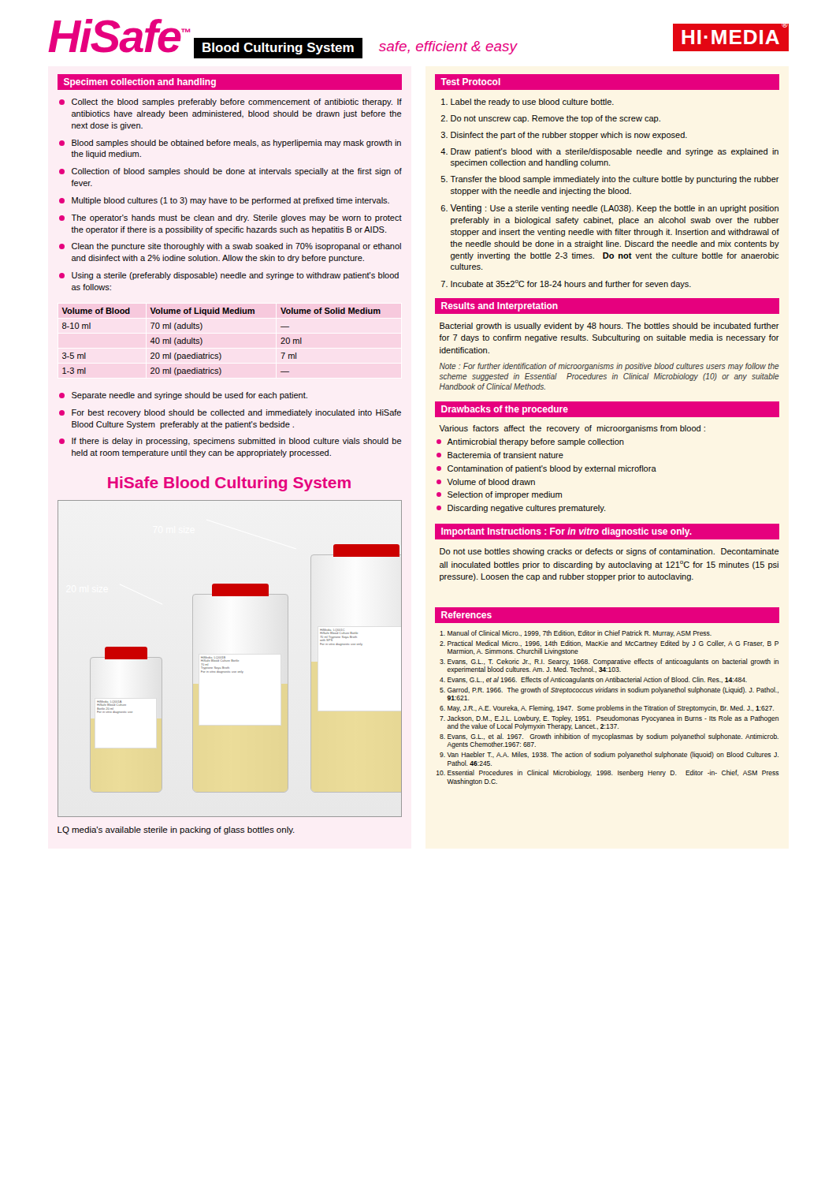HiSafe™
Blood Culturing System
safe, efficient & easy
HI·MEDIA®
Specimen collection and handling
Collect the blood samples preferably before commencement of antibiotic therapy. If antibiotics have already been administered, blood should be drawn just before the next dose is given.
Blood samples should be obtained before meals, as hyperlipemia may mask growth in the liquid medium.
Collection of blood samples should be done at intervals specially at the first sign of fever.
Multiple blood cultures (1 to 3) may have to be performed at prefixed time intervals.
The operator's hands must be clean and dry. Sterile gloves may be worn to protect the operator if there is a possibility of specific hazards such as hepatitis B or AIDS.
Clean the puncture site thoroughly with a swab soaked in 70% isopropanal or ethanol and disinfect with a 2% iodine solution. Allow the skin to dry before puncture.
Using a sterile (preferably disposable) needle and syringe to withdraw patient's blood as follows:
| Volume of Blood | Volume of Liquid Medium | Volume of Solid Medium |
| --- | --- | --- |
| 8-10 ml | 70 ml (adults) | — |
| | 40 ml (adults) | 20 ml |
| 3-5 ml | 20 ml (paediatrics) | 7 ml |
| 1-3 ml | 20 ml (paediatrics) | — |
Separate needle and syringe should be used for each patient.
For best recovery blood should be collected and immediately inoculated into HiSafe Blood Culture System preferably at the patient's bedside .
If there is delay in processing, specimens submitted in blood culture vials should be held at room temperature until they can be appropriately processed.
HiSafe Blood Culturing System
HiMedia LQ001A
HiSafe Blood Culture
Bottle 20 ml
For in vitro diagnostic use
HiMedia LQ001B
HiSafe Blood Culture Bottle
70 ml
Tryptone Soya Broth
For in vitro diagnostic use only
HiMedia LQ001C
HiSafe Blood Culture Bottle
70 ml Tryptone Soya Broth
with SPS
For in vitro diagnostic use only
70 ml size
20 ml size
LQ media's available sterile in packing of glass bottles only.
Test Protocol
Label the ready to use blood culture bottle.
Do not unscrew cap. Remove the top of the screw cap.
Disinfect the part of the rubber stopper which is now exposed.
Draw patient's blood with a sterile/disposable needle and syringe as explained in specimen collection and handling column.
Transfer the blood sample immediately into the culture bottle by puncturing the rubber stopper with the needle and injecting the blood.
Venting : Use a sterile venting needle (LA038). Keep the bottle in an upright position preferably in a biological safety cabinet, place an alcohol swab over the rubber stopper and insert the venting needle with filter through it. Insertion and withdrawal of the needle should be done in a straight line. Discard the needle and mix contents by gently inverting the bottle 2-3 times. Do not vent the culture bottle for anaerobic cultures.
Incubate at 35±2oC for 18-24 hours and further for seven days.
Results and Interpretation
Bacterial growth is usually evident by 48 hours. The bottles should be incubated further for 7 days to confirm negative results. Subculturing on suitable media is necessary for identification.
Note : For further identification of microorganisms in positive blood cultures users may follow the scheme suggested in Essential Procedures in Clinical Microbiology (10) or any suitable Handbook of Clinical Methods.
Drawbacks of the procedure
Various factors affect the recovery of microorganisms from blood :
Antimicrobial therapy before sample collection
Bacteremia of transient nature
Contamination of patient's blood by external microflora
Volume of blood drawn
Selection of improper medium
Discarding negative cultures prematurely.
Important Instructions : For in vitro diagnostic use only.
Do not use bottles showing cracks or defects or signs of contamination. Decontaminate all inoculated bottles prior to discarding by autoclaving at 121oC for 15 minutes (15 psi pressure). Loosen the cap and rubber stopper prior to autoclaving.
References
Manual of Clinical Micro., 1999, 7th Edition, Editor in Chief Patrick R. Murray, ASM Press.
Practical Medical Micro., 1996, 14th Edition, MacKie and McCartney Edited by J G Coller, A G Fraser, B P Marmion, A. Simmons. Churchill Livingstone
Evans, G.L., T. Cekoric Jr., R.I. Searcy, 1968. Comparative effects of anticoagulants on bacterial growth in experimental blood cultures. Am. J. Med. Technol., 34:103.
Evans, G.L., et al 1966. Effects of Anticoagulants on Antibacterial Action of Blood. Clin. Res., 14:484.
Garrod, P.R. 1966. The growth of Streptococcus viridans in sodium polyanethol sulphonate (Liquid). J. Pathol., 91:621.
May, J.R., A.E. Voureka, A. Fleming, 1947. Some problems in the Titration of Streptomycin, Br. Med. J., 1:627.
Jackson, D.M., E.J.L. Lowbury, E. Topley, 1951. Pseudomonas Pyocyanea in Burns - Its Role as a Pathogen and the value of Local Polymyxin Therapy, Lancet., 2:137.
Evans, G.L., et al. 1967. Growth inhibition of mycoplasmas by sodium polyanethol sulphonate. Antimicrob. Agents Chemother.1967: 687.
Van Haebler T., A.A. Miles, 1938. The action of sodium polyanethol sulphonate (liquoid) on Blood Cultures J. Pathol. 46:245.
Essential Procedures in Clinical Microbiology, 1998. Isenberg Henry D. Editor -in- Chief, ASM Press Washington D.C.